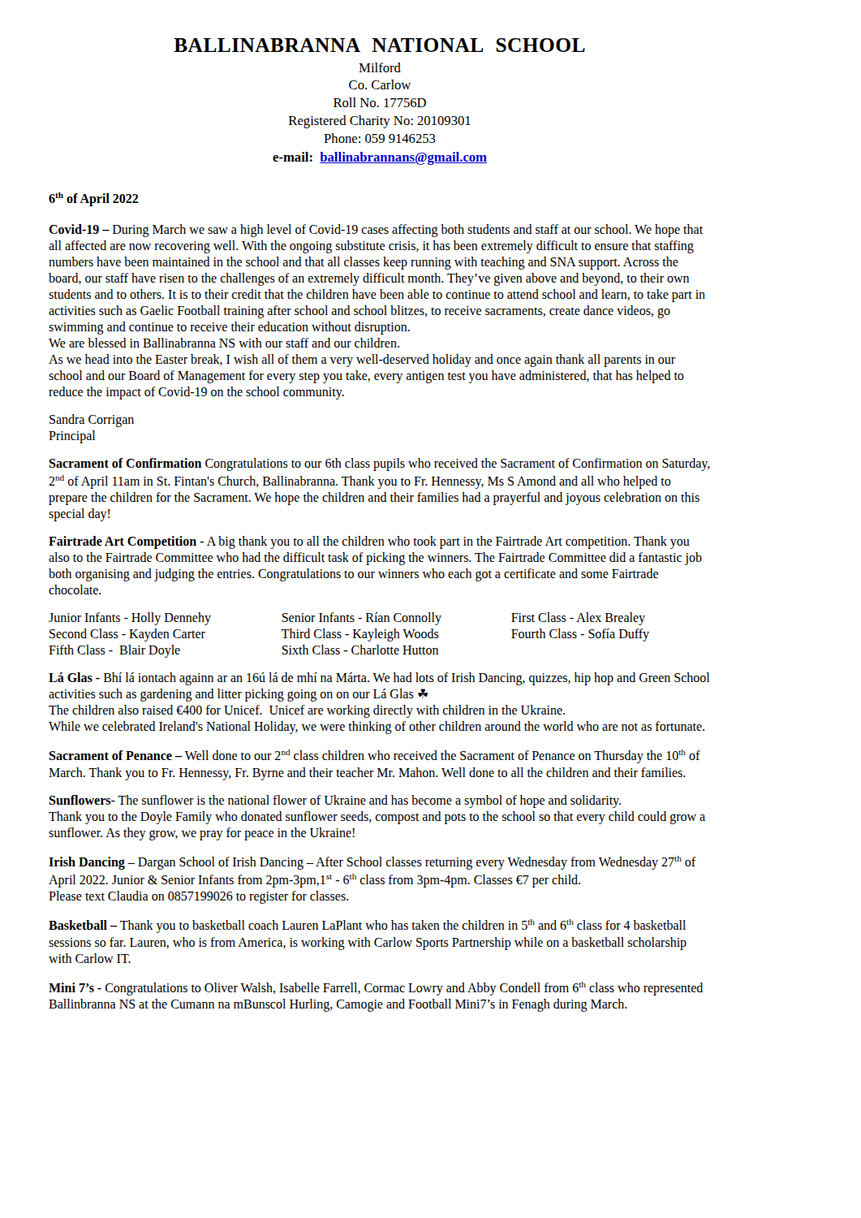BALLINABRANNA NATIONAL SCHOOL
Milford
Co. Carlow
Roll No. 17756D
Registered Charity No: 20109301
Phone: 059 9146253
e-mail: ballinabrannans@gmail.com
6th of April 2022
Covid-19 – During March we saw a high level of Covid-19 cases affecting both students and staff at our school. We hope that all affected are now recovering well. With the ongoing substitute crisis, it has been extremely difficult to ensure that staffing numbers have been maintained in the school and that all classes keep running with teaching and SNA support. Across the board, our staff have risen to the challenges of an extremely difficult month. They’ve given above and beyond, to their own students and to others. It is to their credit that the children have been able to continue to attend school and learn, to take part in activities such as Gaelic Football training after school and school blitzes, to receive sacraments, create dance videos, go swimming and continue to receive their education without disruption.
We are blessed in Ballinabranna NS with our staff and our children.
As we head into the Easter break, I wish all of them a very well-deserved holiday and once again thank all parents in our school and our Board of Management for every step you take, every antigen test you have administered, that has helped to reduce the impact of Covid-19 on the school community.
Sandra Corrigan
Principal
Sacrament of Confirmation Congratulations to our 6th class pupils who received the Sacrament of Confirmation on Saturday, 2nd of April 11am in St. Fintan's Church, Ballinabranna. Thank you to Fr. Hennessy, Ms S Amond and all who helped to prepare the children for the Sacrament. We hope the children and their families had a prayerful and joyous celebration on this special day!
Fairtrade Art Competition - A big thank you to all the children who took part in the Fairtrade Art competition. Thank you also to the Fairtrade Committee who had the difficult task of picking the winners. The Fairtrade Committee did a fantastic job both organising and judging the entries. Congratulations to our winners who each got a certificate and some Fairtrade chocolate.
| Junior Infants - Holly Dennehy | Senior Infants - Rían Connolly | First Class - Alex Brealey |
| Second Class - Kayden Carter | Third Class - Kayleigh Woods | Fourth Class - Sofía Duffy |
| Fifth Class - Blair Doyle | Sixth Class - Charlotte Hutton | |
Lá Glas - Bhí lá iontach againn ar an 16ú lá de mhí na Márta. We had lots of Irish Dancing, quizzes, hip hop and Green School activities such as gardening and litter picking going on on our Lá Glas ☘
The children also raised €400 for Unicef. Unicef are working directly with children in the Ukraine.
While we celebrated Ireland's National Holiday, we were thinking of other children around the world who are not as fortunate.
Sacrament of Penance – Well done to our 2nd class children who received the Sacrament of Penance on Thursday the 10th of March. Thank you to Fr. Hennessy, Fr. Byrne and their teacher Mr. Mahon. Well done to all the children and their families.
Sunflowers- The sunflower is the national flower of Ukraine and has become a symbol of hope and solidarity.
Thank you to the Doyle Family who donated sunflower seeds, compost and pots to the school so that every child could grow a sunflower. As they grow, we pray for peace in the Ukraine!
Irish Dancing – Dargan School of Irish Dancing – After School classes returning every Wednesday from Wednesday 27th of April 2022. Junior & Senior Infants from 2pm-3pm,1st - 6th class from 3pm-4pm. Classes €7 per child.
Please text Claudia on 0857199026 to register for classes.
Basketball – Thank you to basketball coach Lauren LaPlant who has taken the children in 5th and 6th class for 4 basketball sessions so far. Lauren, who is from America, is working with Carlow Sports Partnership while on a basketball scholarship with Carlow IT.
Mini 7’s - Congratulations to Oliver Walsh, Isabelle Farrell, Cormac Lowry and Abby Condell from 6th class who represented Ballinbranna NS at the Cumann na mBunscol Hurling, Camogie and Football Mini7’s in Fenagh during March.